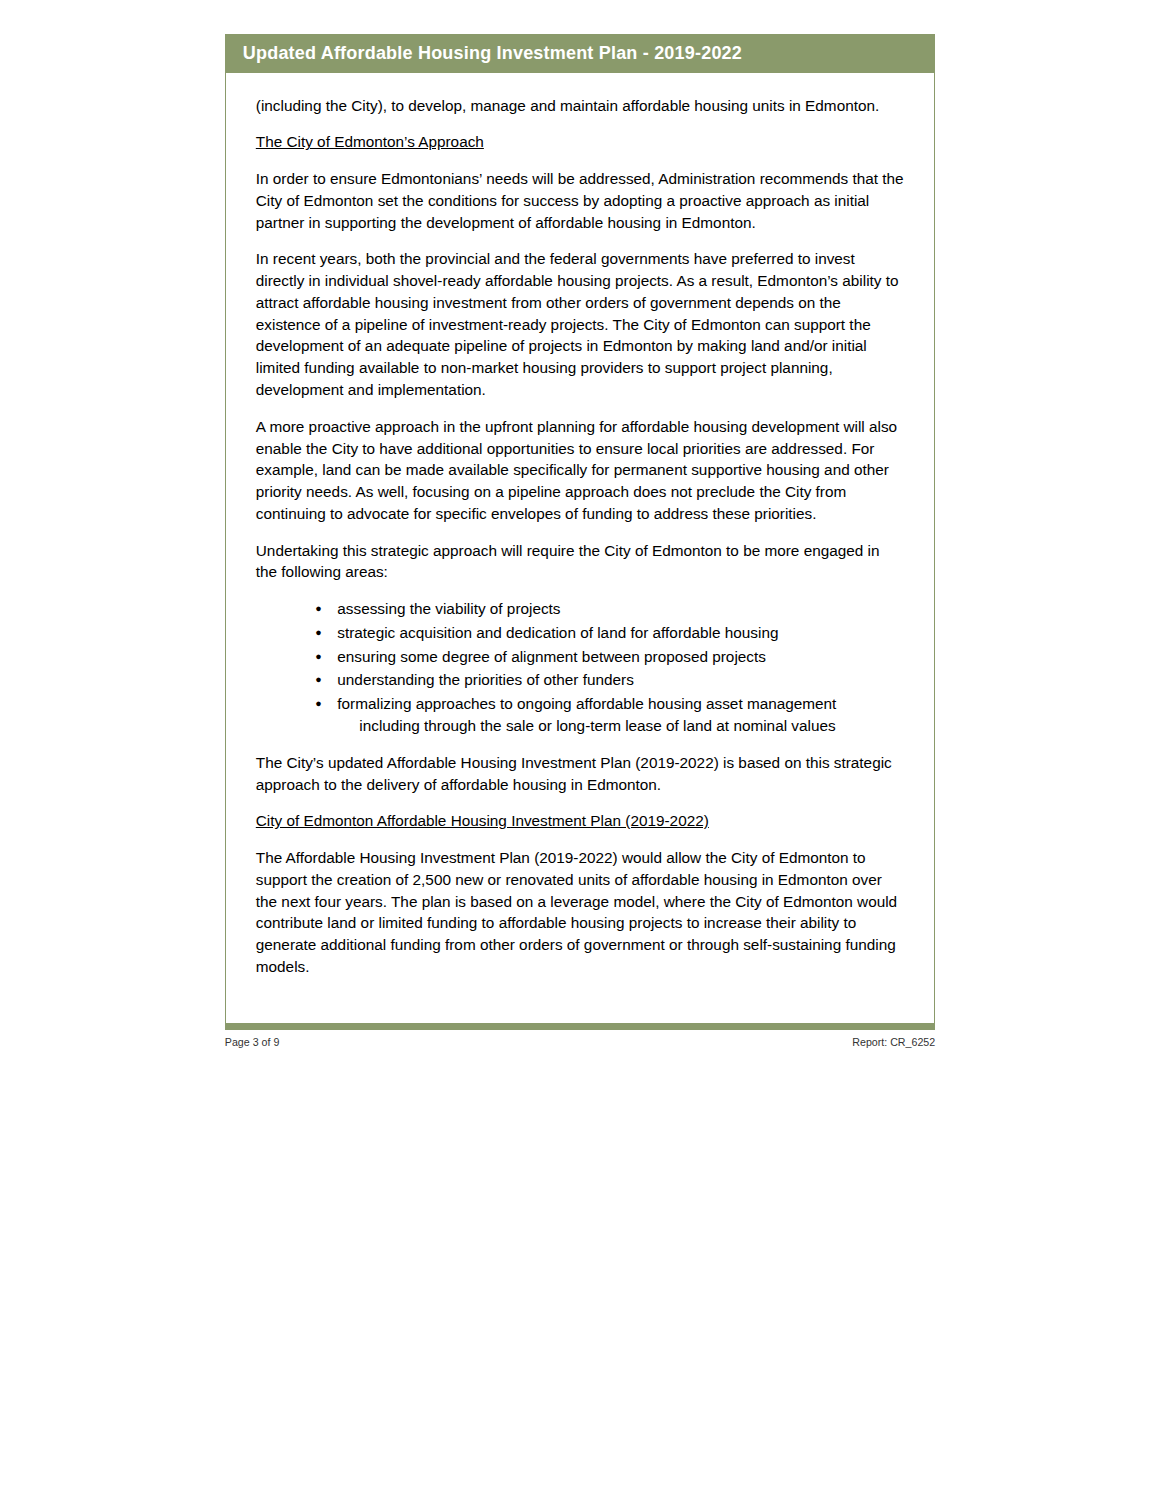Updated Affordable Housing Investment Plan - 2019-2022
(including the City), to develop, manage and maintain affordable housing units in Edmonton.
The City of Edmonton’s Approach
In order to ensure Edmontonians’ needs will be addressed, Administration recommends that the City of Edmonton set the conditions for success by adopting a proactive approach as initial partner in supporting the development of affordable housing in Edmonton.
In recent years, both the provincial and the federal governments have preferred to invest directly in individual shovel-ready affordable housing projects. As a result, Edmonton’s ability to attract affordable housing investment from other orders of government depends on the existence of a pipeline of investment-ready projects. The City of Edmonton can support the development of an adequate pipeline of projects in Edmonton by making land and/or initial limited funding available to non-market housing providers to support project planning, development and implementation.
A more proactive approach in the upfront planning for affordable housing development will also enable the City to have additional opportunities to ensure local priorities are addressed. For example, land can be made available specifically for permanent supportive housing and other priority needs. As well, focusing on a pipeline approach does not preclude the City from continuing to advocate for specific envelopes of funding to address these priorities.
Undertaking this strategic approach will require the City of Edmonton to be more engaged in the following areas:
assessing the viability of projects
strategic acquisition and dedication of land for affordable housing
ensuring some degree of alignment between proposed projects
understanding the priorities of other funders
formalizing approaches to ongoing affordable housing asset managementincluding through the sale or long-term lease of land at nominal values
The City’s updated Affordable Housing Investment Plan (2019-2022) is based on this strategic approach to the delivery of affordable housing in Edmonton.
City of Edmonton Affordable Housing Investment Plan (2019-2022)
The Affordable Housing Investment Plan (2019-2022) would allow the City of Edmonton to support the creation of 2,500 new or renovated units of affordable housing in Edmonton over the next four years. The plan is based on a leverage model, where the City of Edmonton would contribute land or limited funding to affordable housing projects to increase their ability to generate additional funding from other orders of government or through self-sustaining funding models.
Page 3 of 9 Report: CR_6252